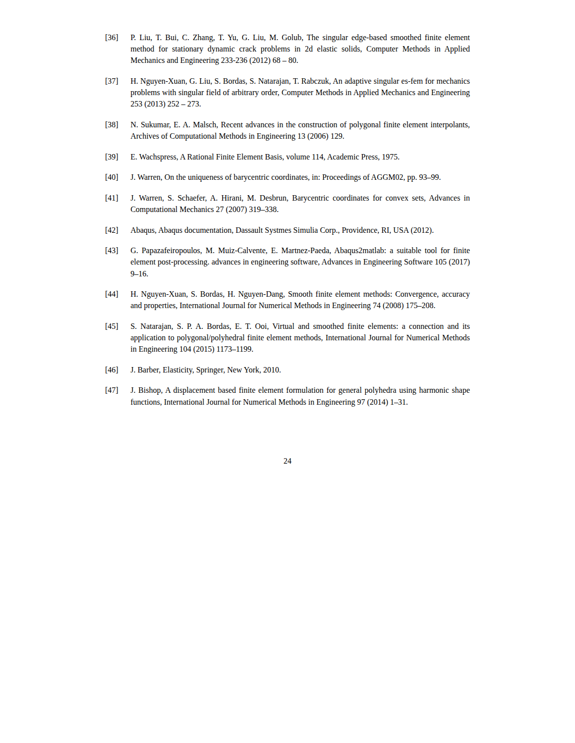[36] P. Liu, T. Bui, C. Zhang, T. Yu, G. Liu, M. Golub, The singular edge-based smoothed finite element method for stationary dynamic crack problems in 2d elastic solids, Computer Methods in Applied Mechanics and Engineering 233-236 (2012) 68 – 80.
[37] H. Nguyen-Xuan, G. Liu, S. Bordas, S. Natarajan, T. Rabczuk, An adaptive singular es-fem for mechanics problems with singular field of arbitrary order, Computer Methods in Applied Mechanics and Engineering 253 (2013) 252 – 273.
[38] N. Sukumar, E. A. Malsch, Recent advances in the construction of polygonal finite element interpolants, Archives of Computational Methods in Engineering 13 (2006) 129.
[39] E. Wachspress, A Rational Finite Element Basis, volume 114, Academic Press, 1975.
[40] J. Warren, On the uniqueness of barycentric coordinates, in: Proceedings of AGGM02, pp. 93–99.
[41] J. Warren, S. Schaefer, A. Hirani, M. Desbrun, Barycentric coordinates for convex sets, Advances in Computational Mechanics 27 (2007) 319–338.
[42] Abaqus, Abaqus documentation, Dassault Systmes Simulia Corp., Providence, RI, USA (2012).
[43] G. Papazafeiropoulos, M. Muiz-Calvente, E. Martnez-Paeda, Abaqus2matlab: a suitable tool for finite element post-processing. advances in engineering software, Advances in Engineering Software 105 (2017) 9–16.
[44] H. Nguyen-Xuan, S. Bordas, H. Nguyen-Dang, Smooth finite element methods: Convergence, accuracy and properties, International Journal for Numerical Methods in Engineering 74 (2008) 175–208.
[45] S. Natarajan, S. P. A. Bordas, E. T. Ooi, Virtual and smoothed finite elements: a connection and its application to polygonal/polyhedral finite element methods, International Journal for Numerical Methods in Engineering 104 (2015) 1173–1199.
[46] J. Barber, Elasticity, Springer, New York, 2010.
[47] J. Bishop, A displacement based finite element formulation for general polyhedra using harmonic shape functions, International Journal for Numerical Methods in Engineering 97 (2014) 1–31.
24